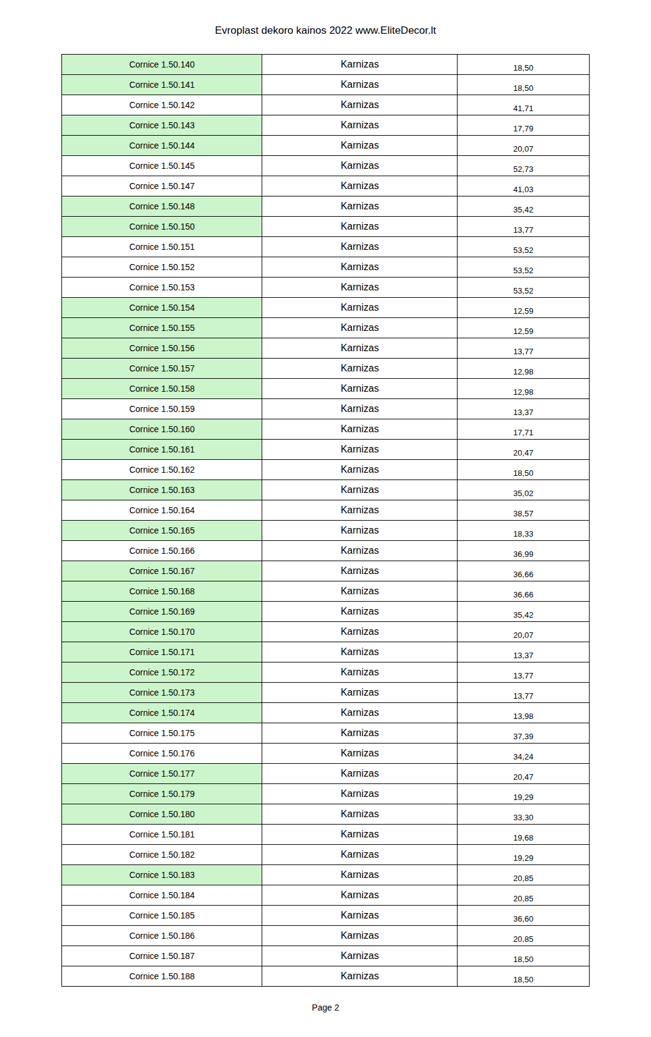Evroplast dekoro kainos 2022 www.EliteDecor.lt
| Cornice 1.50.140 | Karnizas | 18,50 |
| Cornice 1.50.141 | Karnizas | 18,50 |
| Cornice 1.50.142 | Karnizas | 41,71 |
| Cornice 1.50.143 | Karnizas | 17,79 |
| Cornice 1.50.144 | Karnizas | 20,07 |
| Cornice 1.50.145 | Karnizas | 52,73 |
| Cornice 1.50.147 | Karnizas | 41,03 |
| Cornice 1.50.148 | Karnizas | 35,42 |
| Cornice 1.50.150 | Karnizas | 13,77 |
| Cornice 1.50.151 | Karnizas | 53,52 |
| Cornice 1.50.152 | Karnizas | 53,52 |
| Cornice 1.50.153 | Karnizas | 53,52 |
| Cornice 1.50.154 | Karnizas | 12,59 |
| Cornice 1.50.155 | Karnizas | 12,59 |
| Cornice 1.50.156 | Karnizas | 13,77 |
| Cornice 1.50.157 | Karnizas | 12,98 |
| Cornice 1.50.158 | Karnizas | 12,98 |
| Cornice 1.50.159 | Karnizas | 13,37 |
| Cornice 1.50.160 | Karnizas | 17,71 |
| Cornice 1.50.161 | Karnizas | 20,47 |
| Cornice 1.50.162 | Karnizas | 18,50 |
| Cornice 1.50.163 | Karnizas | 35,02 |
| Cornice 1.50.164 | Karnizas | 38,57 |
| Cornice 1.50.165 | Karnizas | 18,33 |
| Cornice 1.50.166 | Karnizas | 36,99 |
| Cornice 1.50.167 | Karnizas | 36,66 |
| Cornice 1.50.168 | Karnizas | 36,66 |
| Cornice 1.50.169 | Karnizas | 35,42 |
| Cornice 1.50.170 | Karnizas | 20,07 |
| Cornice 1.50.171 | Karnizas | 13,37 |
| Cornice 1.50.172 | Karnizas | 13,77 |
| Cornice 1.50.173 | Karnizas | 13,77 |
| Cornice 1.50.174 | Karnizas | 13,98 |
| Cornice 1.50.175 | Karnizas | 37,39 |
| Cornice 1.50.176 | Karnizas | 34,24 |
| Cornice 1.50.177 | Karnizas | 20,47 |
| Cornice 1.50.179 | Karnizas | 19,29 |
| Cornice 1.50.180 | Karnizas | 33,30 |
| Cornice 1.50.181 | Karnizas | 19,68 |
| Cornice 1.50.182 | Karnizas | 19,29 |
| Cornice 1.50.183 | Karnizas | 20,85 |
| Cornice 1.50.184 | Karnizas | 20,85 |
| Cornice 1.50.185 | Karnizas | 36,60 |
| Cornice 1.50.186 | Karnizas | 20,85 |
| Cornice 1.50.187 | Karnizas | 18,50 |
| Cornice 1.50.188 | Karnizas | 18,50 |
Page 2